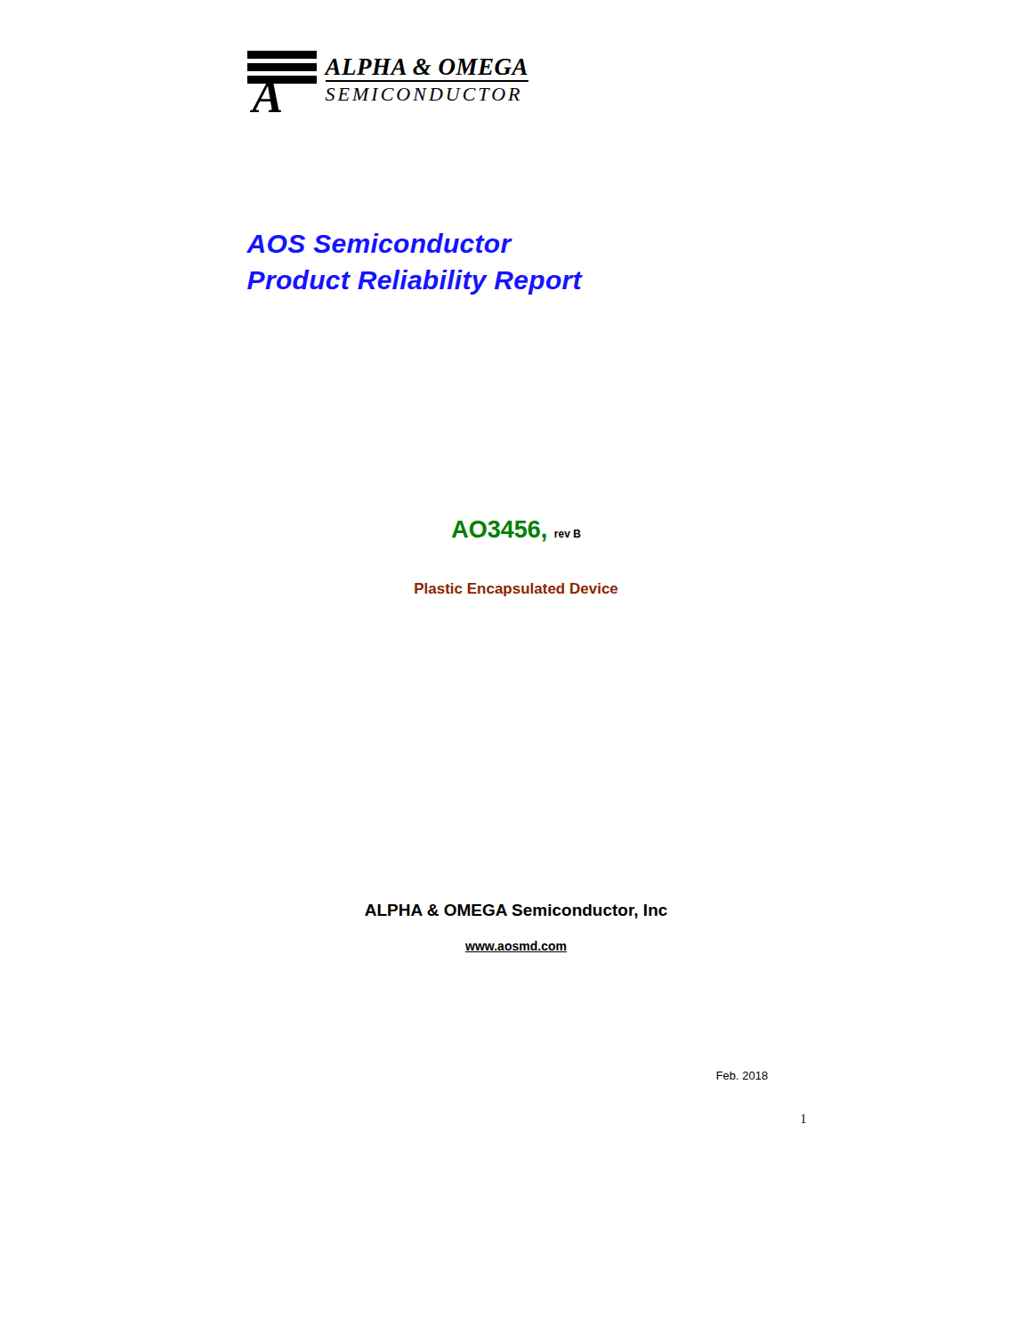A
ALPHA & OMEGA SEMICONDUCTOR
AOS Semiconductor
Product Reliability Report
AO3456, rev B
Plastic Encapsulated Device
ALPHA & OMEGA Semiconductor, Inc
www.aosmd.com
Feb. 2018
1